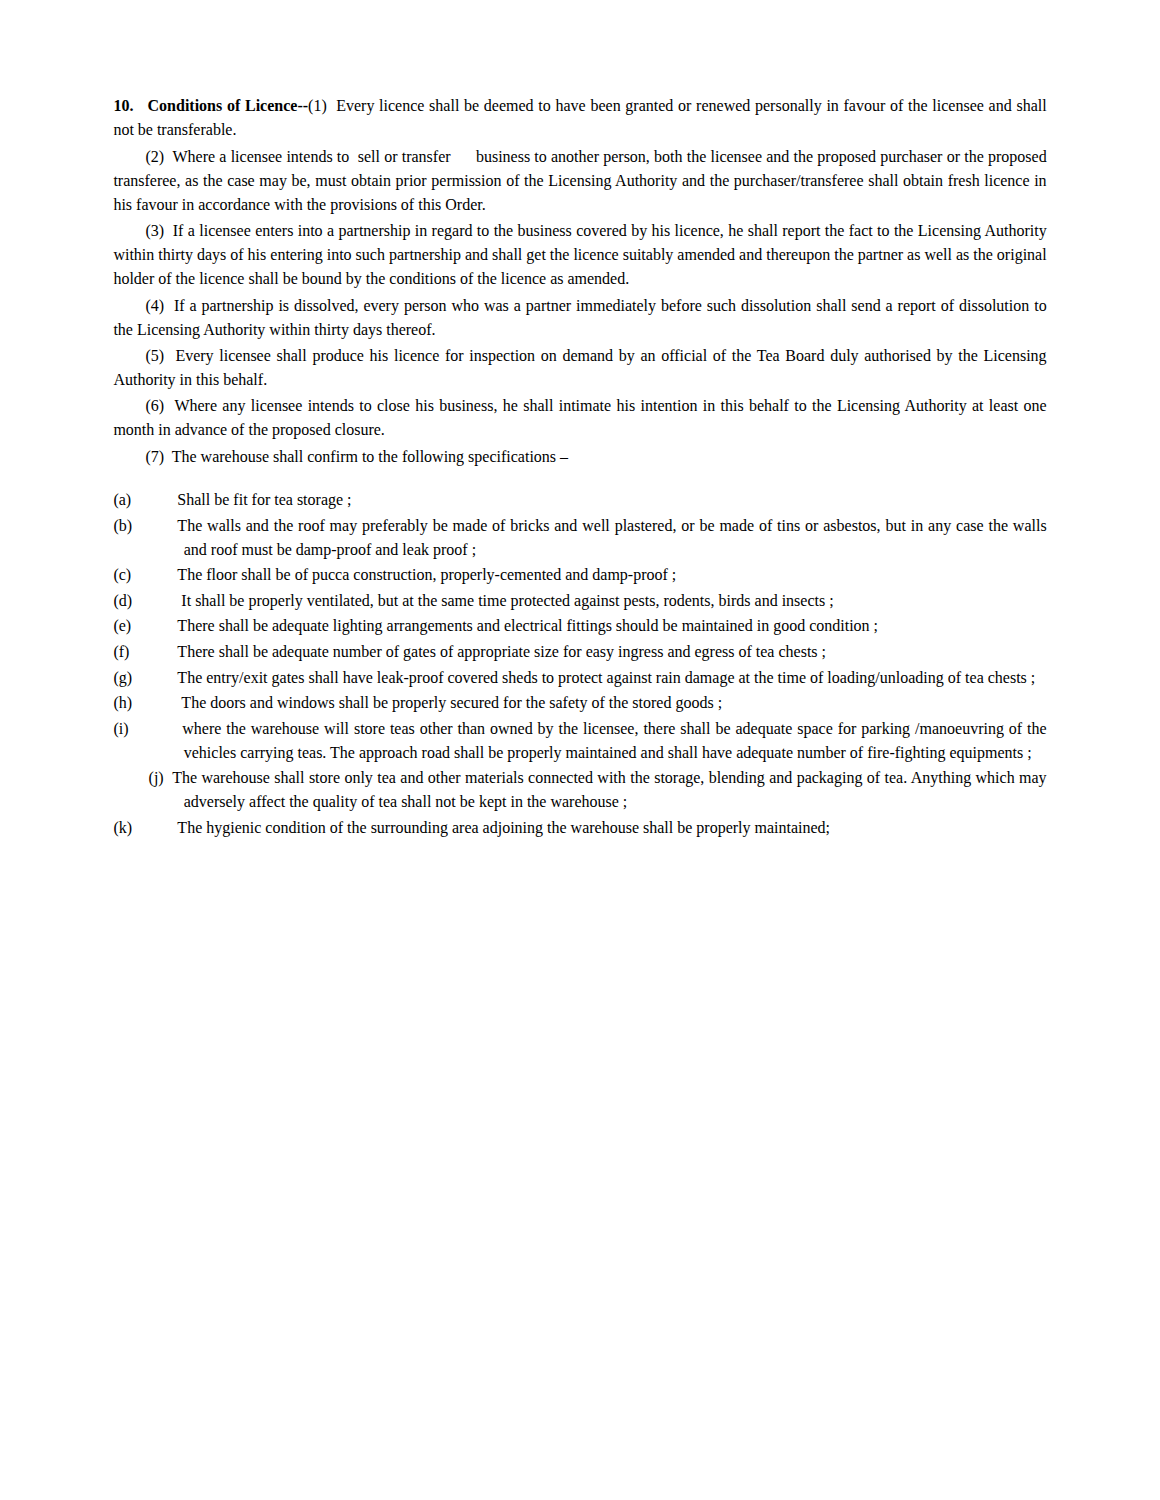10. Conditions of Licence--(1) Every licence shall be deemed to have been granted or renewed personally in favour of the licensee and shall not be transferable.
(2) Where a licensee intends to sell or transfer business to another person, both the licensee and the proposed purchaser or the proposed transferee, as the case may be, must obtain prior permission of the Licensing Authority and the purchaser/transferee shall obtain fresh licence in his favour in accordance with the provisions of this Order.
(3) If a licensee enters into a partnership in regard to the business covered by his licence, he shall report the fact to the Licensing Authority within thirty days of his entering into such partnership and shall get the licence suitably amended and thereupon the partner as well as the original holder of the licence shall be bound by the conditions of the licence as amended.
(4) If a partnership is dissolved, every person who was a partner immediately before such dissolution shall send a report of dissolution to the Licensing Authority within thirty days thereof.
(5) Every licensee shall produce his licence for inspection on demand by an official of the Tea Board duly authorised by the Licensing Authority in this behalf.
(6) Where any licensee intends to close his business, he shall intimate his intention in this behalf to the Licensing Authority at least one month in advance of the proposed closure.
(7) The warehouse shall confirm to the following specifications –
(a) Shall be fit for tea storage ;
(b) The walls and the roof may preferably be made of bricks and well plastered, or be made of tins or asbestos, but in any case the walls and roof must be damp-proof and leak proof ;
(c) The floor shall be of pucca construction, properly-cemented and damp-proof ;
(d) It shall be properly ventilated, but at the same time protected against pests, rodents, birds and insects ;
(e) There shall be adequate lighting arrangements and electrical fittings should be maintained in good condition ;
(f) There shall be adequate number of gates of appropriate size for easy ingress and egress of tea chests ;
(g) The entry/exit gates shall have leak-proof covered sheds to protect against rain damage at the time of loading/unloading of tea chests ;
(h) The doors and windows shall be properly secured for the safety of the stored goods ;
(i) where the warehouse will store teas other than owned by the licensee, there shall be adequate space for parking /manoeuvring of the vehicles carrying teas. The approach road shall be properly maintained and shall have adequate number of fire-fighting equipments ;
(j) The warehouse shall store only tea and other materials connected with the storage, blending and packaging of tea. Anything which may adversely affect the quality of tea shall not be kept in the warehouse ;
(k) The hygienic condition of the surrounding area adjoining the warehouse shall be properly maintained;